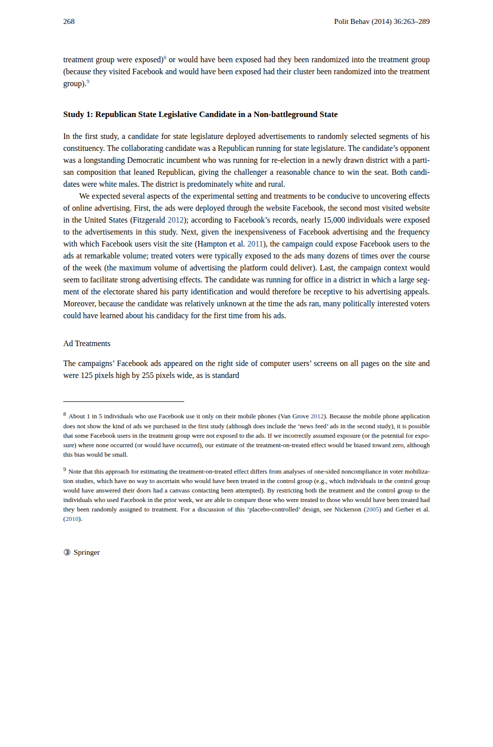268 Polit Behav (2014) 36:263–289
treatment group were exposed)8 or would have been exposed had they been randomized into the treatment group (because they visited Facebook and would have been exposed had their cluster been randomized into the treatment group).9
Study 1: Republican State Legislative Candidate in a Non-battleground State
In the first study, a candidate for state legislature deployed advertisements to randomly selected segments of his constituency. The collaborating candidate was a Republican running for state legislature. The candidate’s opponent was a longstanding Democratic incumbent who was running for re-election in a newly drawn district with a partisan composition that leaned Republican, giving the challenger a reasonable chance to win the seat. Both candidates were white males. The district is predominately white and rural.
We expected several aspects of the experimental setting and treatments to be conducive to uncovering effects of online advertising. First, the ads were deployed through the website Facebook, the second most visited website in the United States (Fitzgerald 2012); according to Facebook’s records, nearly 15,000 individuals were exposed to the advertisements in this study. Next, given the inexpensiveness of Facebook advertising and the frequency with which Facebook users visit the site (Hampton et al. 2011), the campaign could expose Facebook users to the ads at remarkable volume; treated voters were typically exposed to the ads many dozens of times over the course of the week (the maximum volume of advertising the platform could deliver). Last, the campaign context would seem to facilitate strong advertising effects. The candidate was running for office in a district in which a large segment of the electorate shared his party identification and would therefore be receptive to his advertising appeals. Moreover, because the candidate was relatively unknown at the time the ads ran, many politically interested voters could have learned about his candidacy for the first time from his ads.
Ad Treatments
The campaigns’ Facebook ads appeared on the right side of computer users’ screens on all pages on the site and were 125 pixels high by 255 pixels wide, as is standard
8 About 1 in 5 individuals who use Facebook use it only on their mobile phones (Van Grove 2012). Because the mobile phone application does not show the kind of ads we purchased in the first study (although does include the ‘news feed’ ads in the second study), it is possible that some Facebook users in the treatment group were not exposed to the ads. If we incorrectly assumed exposure (or the potential for exposure) where none occurred (or would have occurred), our estimate of the treatment-on-treated effect would be biased toward zero, although this bias would be small.
9 Note that this approach for estimating the treatment-on-treated effect differs from analyses of one-sided noncompliance in voter mobilization studies, which have no way to ascertain who would have been treated in the control group (e.g., which individuals in the control group would have answered their doors had a canvass contacting been attempted). By restricting both the treatment and the control group to the individuals who used Facebook in the prior week, we are able to compare those who were treated to those who would have been treated had they been randomly assigned to treatment. For a discussion of this ‘placebo-controlled’ design, see Nickerson (2005) and Gerber et al. (2010).
③ Springer